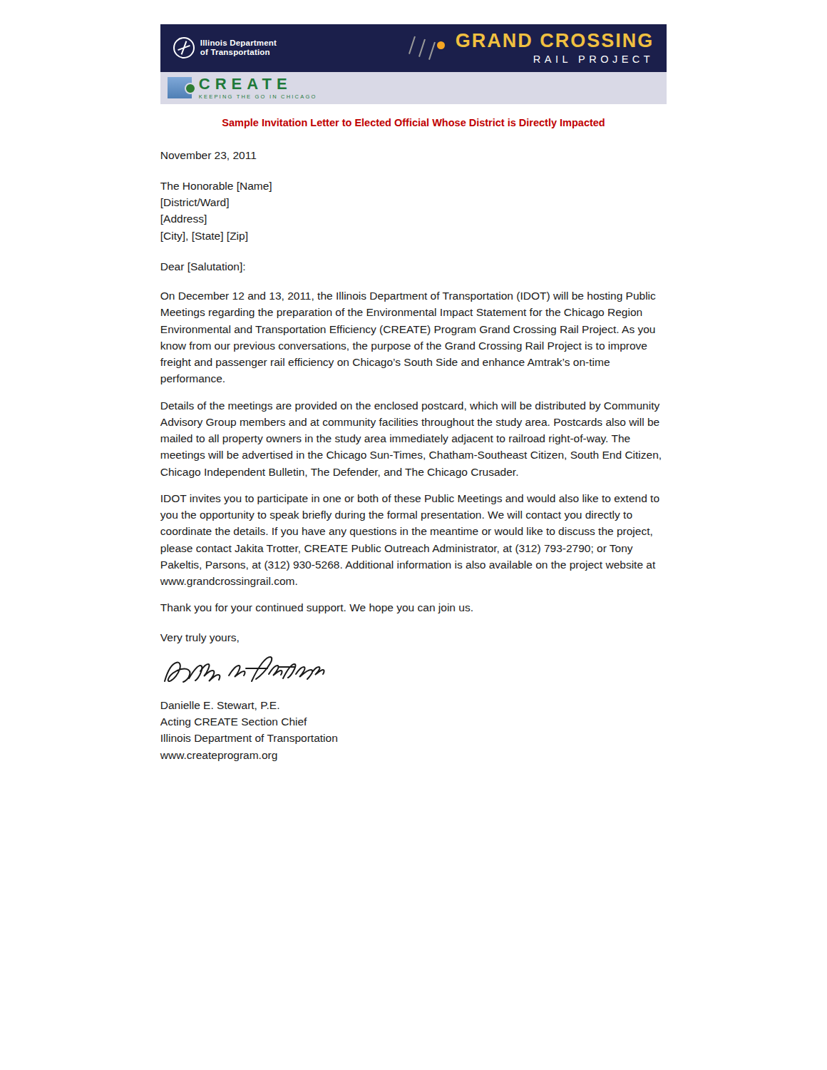Illinois Department
of Transportation
GRAND CROSSING
RAIL PROJECT
CREATE
KEEPING THE GO IN CHICAGO
Sample Invitation Letter to Elected Official Whose District is Directly Impacted
November 23, 2011
The Honorable [Name]
[District/Ward]
[Address]
[City], [State] [Zip]
Dear [Salutation]:
On December 12 and 13, 2011, the Illinois Department of Transportation (IDOT) will be hosting Public Meetings regarding the preparation of the Environmental Impact Statement for the Chicago Region Environmental and Transportation Efficiency (CREATE) Program Grand Crossing Rail Project. As you know from our previous conversations, the purpose of the Grand Crossing Rail Project is to improve freight and passenger rail efficiency on Chicago’s South Side and enhance Amtrak’s on-time performance.
Details of the meetings are provided on the enclosed postcard, which will be distributed by Community Advisory Group members and at community facilities throughout the study area. Postcards also will be mailed to all property owners in the study area immediately adjacent to railroad right-of-way. The meetings will be advertised in the Chicago Sun-Times, Chatham-Southeast Citizen, South End Citizen, Chicago Independent Bulletin, The Defender, and The Chicago Crusader.
IDOT invites you to participate in one or both of these Public Meetings and would also like to extend to you the opportunity to speak briefly during the formal presentation. We will contact you directly to coordinate the details. If you have any questions in the meantime or would like to discuss the project, please contact Jakita Trotter, CREATE Public Outreach Administrator, at (312) 793-2790; or Tony Pakeltis, Parsons, at (312) 930-5268. Additional information is also available on the project website at www.grandcrossingrail.com.
Thank you for your continued support. We hope you can join us.
Very truly yours,
Danielle E. Stewart, P.E.
Acting CREATE Section Chief
Illinois Department of Transportation
www.createprogram.org